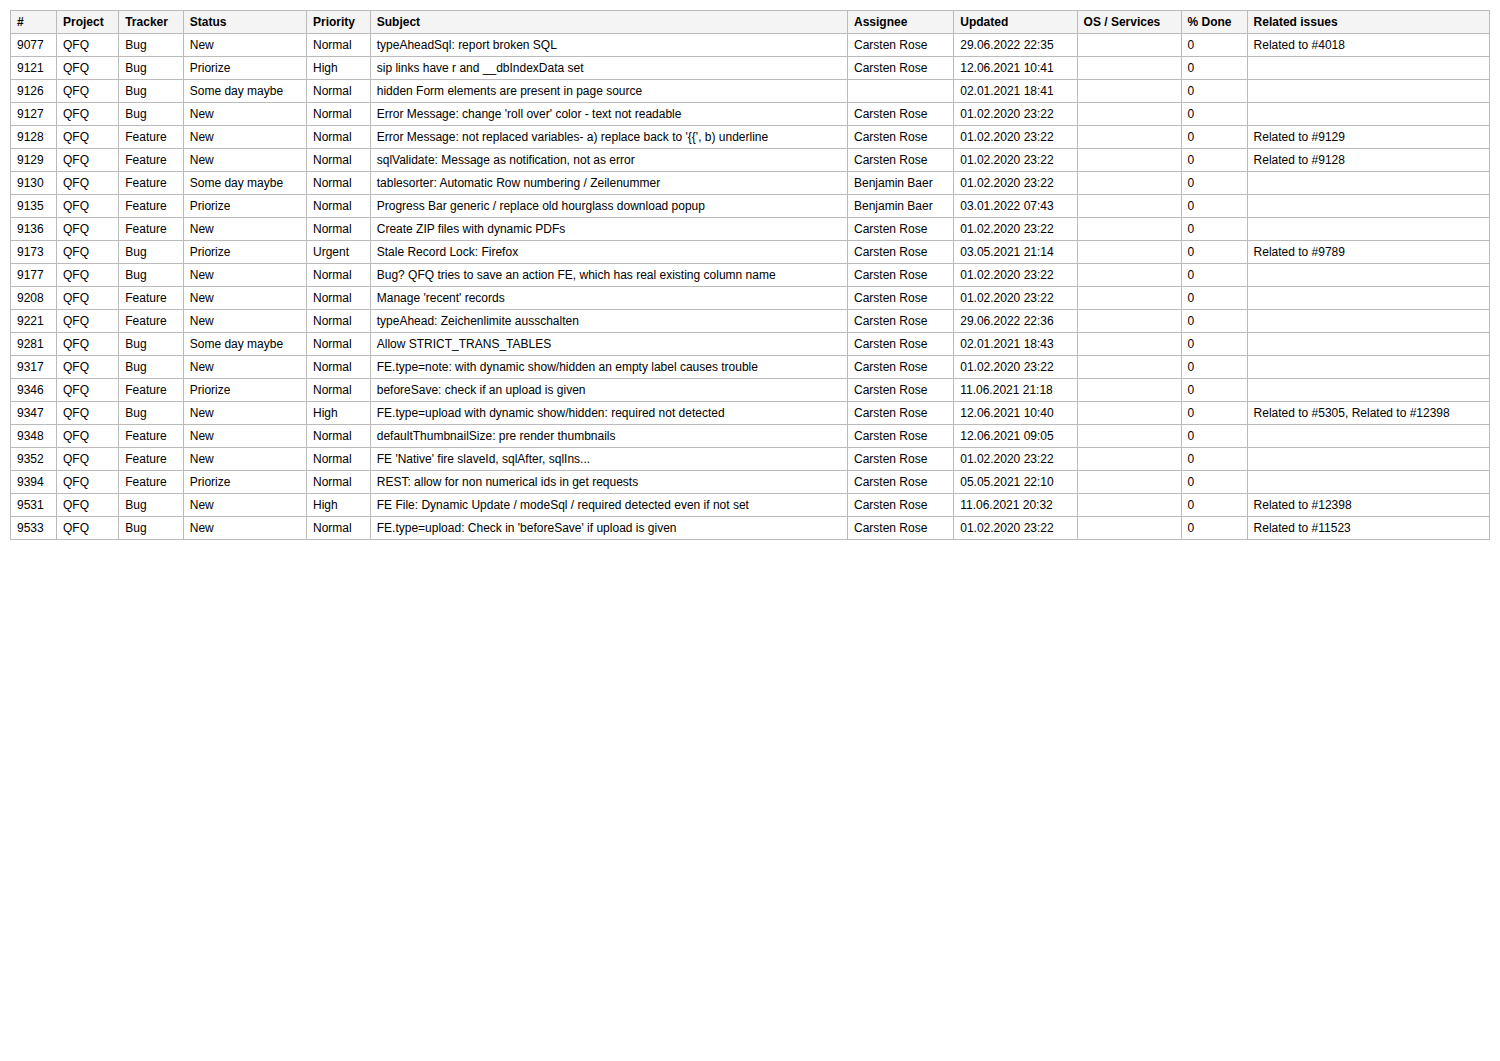| # | Project | Tracker | Status | Priority | Subject | Assignee | Updated | OS / Services | % Done | Related issues |
| --- | --- | --- | --- | --- | --- | --- | --- | --- | --- | --- |
| 9077 | QFQ | Bug | New | Normal | typeAheadSql: report broken SQL | Carsten Rose | 29.06.2022 22:35 | | 0 | Related to #4018 |
| 9121 | QFQ | Bug | Priorize | High | sip links have r and __dbIndexData set | Carsten Rose | 12.06.2021 10:41 | | 0 | |
| 9126 | QFQ | Bug | Some day maybe | Normal | hidden Form elements are present in page source | | 02.01.2021 18:41 | | 0 | |
| 9127 | QFQ | Bug | New | Normal | Error Message: change 'roll over' color - text not readable | Carsten Rose | 01.02.2020 23:22 | | 0 | |
| 9128 | QFQ | Feature | New | Normal | Error Message: not replaced variables- a) replace back to '{{', b) underline | Carsten Rose | 01.02.2020 23:22 | | 0 | Related to #9129 |
| 9129 | QFQ | Feature | New | Normal | sqlValidate: Message as notification, not as error | Carsten Rose | 01.02.2020 23:22 | | 0 | Related to #9128 |
| 9130 | QFQ | Feature | Some day maybe | Normal | tablesorter: Automatic Row numbering / Zeilenummer | Benjamin Baer | 01.02.2020 23:22 | | 0 | |
| 9135 | QFQ | Feature | Priorize | Normal | Progress Bar generic / replace old hourglass download popup | Benjamin Baer | 03.01.2022 07:43 | | 0 | |
| 9136 | QFQ | Feature | New | Normal | Create ZIP files with dynamic PDFs | Carsten Rose | 01.02.2020 23:22 | | 0 | |
| 9173 | QFQ | Bug | Priorize | Urgent | Stale Record Lock: Firefox | Carsten Rose | 03.05.2021 21:14 | | 0 | Related to #9789 |
| 9177 | QFQ | Bug | New | Normal | Bug? QFQ tries to save an action FE, which has real existing column name | Carsten Rose | 01.02.2020 23:22 | | 0 | |
| 9208 | QFQ | Feature | New | Normal | Manage 'recent' records | Carsten Rose | 01.02.2020 23:22 | | 0 | |
| 9221 | QFQ | Feature | New | Normal | typeAhead: Zeichenlimite ausschalten | Carsten Rose | 29.06.2022 22:36 | | 0 | |
| 9281 | QFQ | Bug | Some day maybe | Normal | Allow STRICT_TRANS_TABLES | Carsten Rose | 02.01.2021 18:43 | | 0 | |
| 9317 | QFQ | Bug | New | Normal | FE.type=note: with dynamic show/hidden an empty label causes trouble | Carsten Rose | 01.02.2020 23:22 | | 0 | |
| 9346 | QFQ | Feature | Priorize | Normal | beforeSave: check if an upload is given | Carsten Rose | 11.06.2021 21:18 | | 0 | |
| 9347 | QFQ | Bug | New | High | FE.type=upload with dynamic show/hidden: required not detected | Carsten Rose | 12.06.2021 10:40 | | 0 | Related to #5305, Related to #12398 |
| 9348 | QFQ | Feature | New | Normal | defaultThumbnailSize: pre render thumbnails | Carsten Rose | 12.06.2021 09:05 | | 0 | |
| 9352 | QFQ | Feature | New | Normal | FE 'Native' fire slaveId, sqlAfter, sqlIns... | Carsten Rose | 01.02.2020 23:22 | | 0 | |
| 9394 | QFQ | Feature | Priorize | Normal | REST: allow for non numerical ids in get requests | Carsten Rose | 05.05.2021 22:10 | | 0 | |
| 9531 | QFQ | Bug | New | High | FE File: Dynamic Update / modeSql / required detected even if not set | Carsten Rose | 11.06.2021 20:32 | | 0 | Related to #12398 |
| 9533 | QFQ | Bug | New | Normal | FE.type=upload: Check in 'beforeSave' if upload is given | Carsten Rose | 01.02.2020 23:22 | | 0 | Related to #11523 |